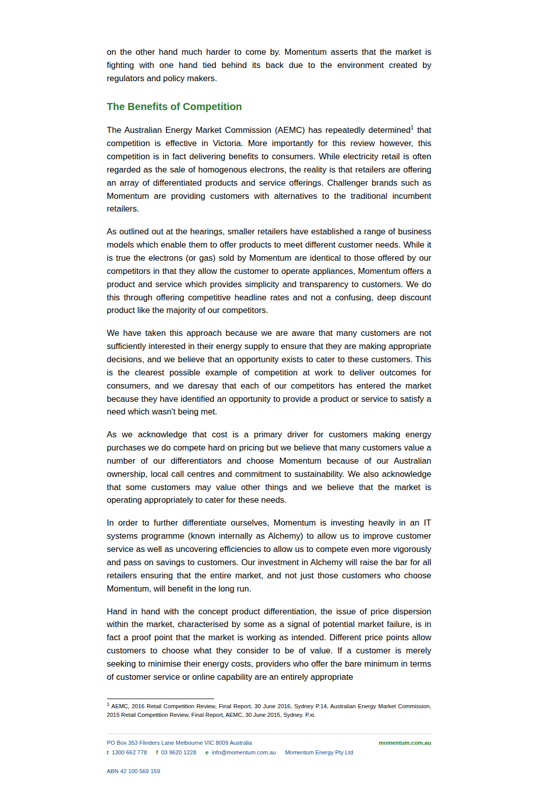on the other hand much harder to come by. Momentum asserts that the market is fighting with one hand tied behind its back due to the environment created by regulators and policy makers.
The Benefits of Competition
The Australian Energy Market Commission (AEMC) has repeatedly determined1 that competition is effective in Victoria. More importantly for this review however, this competition is in fact delivering benefits to consumers. While electricity retail is often regarded as the sale of homogenous electrons, the reality is that retailers are offering an array of differentiated products and service offerings. Challenger brands such as Momentum are providing customers with alternatives to the traditional incumbent retailers.
As outlined out at the hearings, smaller retailers have established a range of business models which enable them to offer products to meet different customer needs. While it is true the electrons (or gas) sold by Momentum are identical to those offered by our competitors in that they allow the customer to operate appliances, Momentum offers a product and service which provides simplicity and transparency to customers. We do this through offering competitive headline rates and not a confusing, deep discount product like the majority of our competitors.
We have taken this approach because we are aware that many customers are not sufficiently interested in their energy supply to ensure that they are making appropriate decisions, and we believe that an opportunity exists to cater to these customers. This is the clearest possible example of competition at work to deliver outcomes for consumers, and we daresay that each of our competitors has entered the market because they have identified an opportunity to provide a product or service to satisfy a need which wasn't being met.
As we acknowledge that cost is a primary driver for customers making energy purchases we do compete hard on pricing but we believe that many customers value a number of our differentiators and choose Momentum because of our Australian ownership, local call centres and commitment to sustainability. We also acknowledge that some customers may value other things and we believe that the market is operating appropriately to cater for these needs.
In order to further differentiate ourselves, Momentum is investing heavily in an IT systems programme (known internally as Alchemy) to allow us to improve customer service as well as uncovering efficiencies to allow us to compete even more vigorously and pass on savings to customers. Our investment in Alchemy will raise the bar for all retailers ensuring that the entire market, and not just those customers who choose Momentum, will benefit in the long run.
Hand in hand with the concept product differentiation, the issue of price dispersion within the market, characterised by some as a signal of potential market failure, is in fact a proof point that the market is working as intended. Different price points allow customers to choose what they consider to be of value. If a customer is merely seeking to minimise their energy costs, providers who offer the bare minimum in terms of customer service or online capability are an entirely appropriate
1 AEMC, 2016 Retail Competition Review, Final Report, 30 June 2016, Sydney P.14, Australian Energy Market Commission, 2015 Retail Competition Review, Final Report, AEMC, 30 June 2015, Sydney. P.xi.
PO Box 353 Flinders Lane Melbourne VIC 8009 Australia
t 1300 662 778 f 03 9620 1228 e info@momentum.com.au Momentum Energy Pty Ltd ABN 42 100 569 159
momentum.com.au